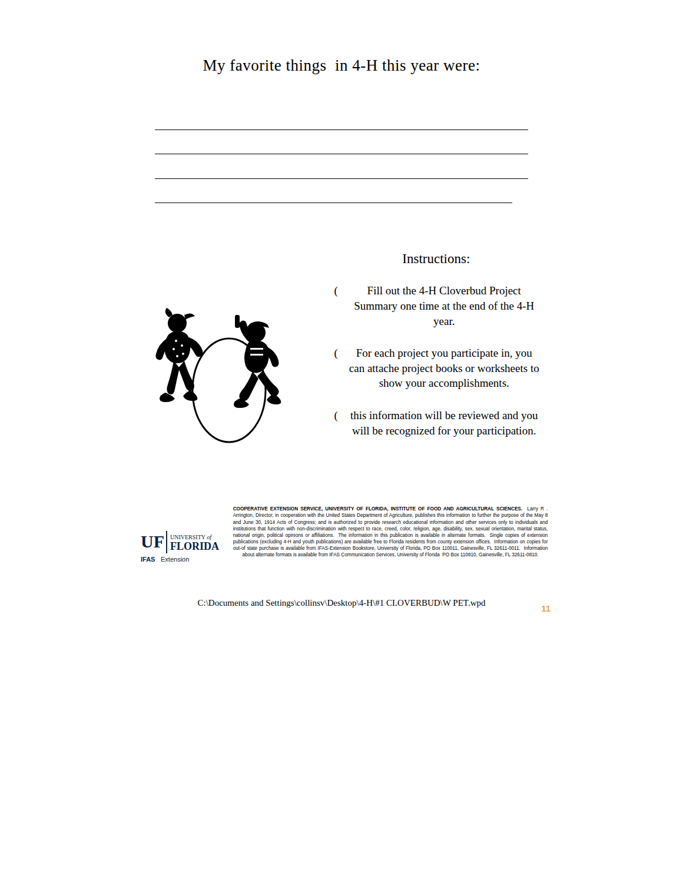My favorite things in 4-H this year were:
Two children playing
Instructions:
Fill out the 4-H Cloverbud Project Summary one time at the end of the 4-H year.
For each project you participate in, you can attache project books or worksheets to show your accomplishments.
this information will be reviewed and you will be recognized for your participation.
UF IFAS Extension UF UNIVERSITY of FLORIDA IFAS Extension
COOPERATIVE EXTENSION SERVICE, UNIVERSITY OF FLORIDA, INSTITUTE OF FOOD AND AGRICULTURAL SCIENCES. Larry R . Arrington, Director, in cooperation with the United States Department of Agriculture, publishes this information to further the purpose of the May 8 and June 30, 1914 Acts of Congress; and is authorized to provide research educational information and other services only to individuals and institutions that function with non-discrimination with respect to race, creed, color, religion, age, disability, sex, sexual orientation, marital status, national origin, political opinions or affiliations. The information in this publication is available in alternate formats. Single copies of extension publications (excluding 4-H and youth publications) are available free to Florida residents from county extension offices. Information on copies for out-of state purchase is available from IFAS-Extension Bookstore, University of Florida, PO Box 110011, Gainesville, FL 32611-0011. Information about alternate formats is available from IFAS Communication Services, University of Florida PO Box 110810, Gainesville, FL 32611-0810.
C:\Documents and Settings\collinsv\Desktop\4-H\#1 CLOVERBUD\W PET.wpd
11